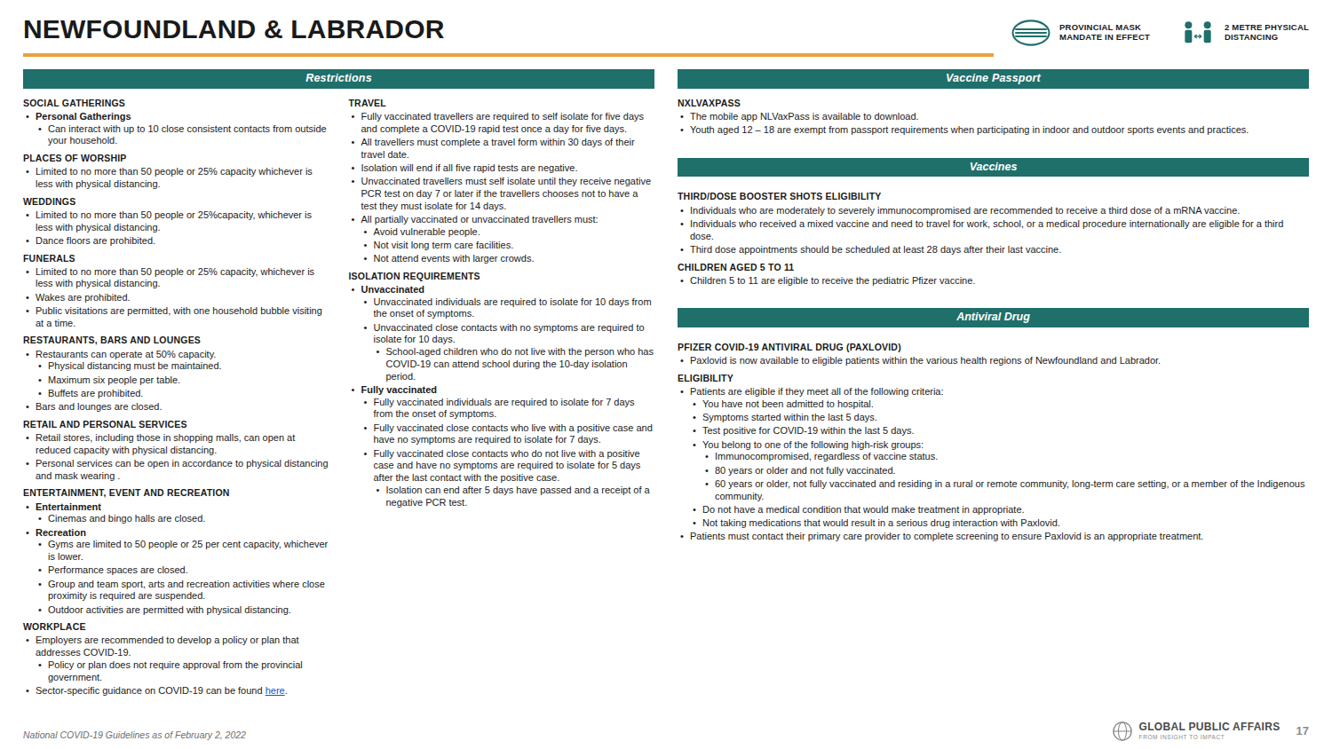NEWFOUNDLAND & LABRADOR
PROVINCIAL MASK
MANDATE IN EFFECT
2 METRE PHYSICAL
DISTANCING
Restrictions
Vaccine Passport
SOCIAL GATHERINGS
Personal Gatherings
Can interact with up to 10 close consistent contacts from outside your household.
PLACES OF WORSHIP
Limited to no more than 50 people or 25% capacity whichever is less with physical distancing.
WEDDINGS
Limited to no more than 50 people or 25%capacity, whichever is less with physical distancing.
Dance floors are prohibited.
FUNERALS
Limited to no more than 50 people or 25% capacity, whichever is less with physical distancing.
Wakes are prohibited.
Public visitations are permitted, with one household bubble visiting at a time.
RESTAURANTS, BARS AND LOUNGES
Restaurants can operate at 50% capacity.
Physical distancing must be maintained.
Maximum six people per table.
Buffets are prohibited.
Bars and lounges are closed.
RETAIL AND PERSONAL SERVICES
Retail stores, including those in shopping malls, can open at reduced capacity with physical distancing.
Personal services can be open in accordance to physical distancing and mask wearing .
ENTERTAINMENT, EVENT AND RECREATION
Entertainment
Cinemas and bingo halls are closed.
Recreation
Gyms are limited to 50 people or 25 per cent capacity, whichever is lower.
Performance spaces are closed.
Group and team sport, arts and recreation activities where close proximity is required are suspended.
Outdoor activities are permitted with physical distancing.
WORKPLACE
Employers are recommended to develop a policy or plan that addresses COVID-19.
Policy or plan does not require approval from the provincial government.
Sector-specific guidance on COVID-19 can be found here.
TRAVEL
Fully vaccinated travellers are required to self isolate for five days and complete a COVID-19 rapid test once a day for five days.
All travellers must complete a travel form within 30 days of their travel date.
Isolation will end if all five rapid tests are negative.
Unvaccinated travellers must self isolate until they receive negative PCR test on day 7 or later if the travellers chooses not to have a test they must isolate for 14 days.
All partially vaccinated or unvaccinated travellers must:
Avoid vulnerable people.
Not visit long term care facilities.
Not attend events with larger crowds.
ISOLATION REQUIREMENTS
Unvaccinated
Unvaccinated individuals are required to isolate for 10 days from the onset of symptoms.
Unvaccinated close contacts with no symptoms are required to isolate for 10 days.
School-aged children who do not live with the person who has COVID-19 can attend school during the 10-day isolation period.
Fully vaccinated
Fully vaccinated individuals are required to isolate for 7 days from the onset of symptoms.
Fully vaccinated close contacts who live with a positive case and have no symptoms are required to isolate for 7 days.
Fully vaccinated close contacts who do not live with a positive case and have no symptoms are required to isolate for 5 days after the last contact with the positive case.
Isolation can end after 5 days have passed and a receipt of a negative PCR test.
NXLVAXPASS
The mobile app NLVaxPass is available to download.
Youth aged 12 – 18 are exempt from passport requirements when participating in indoor and outdoor sports events and practices.
Vaccines
THIRD/DOSE BOOSTER SHOTS ELIGIBILITY
Individuals who are moderately to severely immunocompromised are recommended to receive a third dose of a mRNA vaccine.
Individuals who received a mixed vaccine and need to travel for work, school, or a medical procedure internationally are eligible for a third dose.
Third dose appointments should be scheduled at least 28 days after their last vaccine.
CHILDREN AGED 5 TO 11
Children 5 to 11 are eligible to receive the pediatric Pfizer vaccine.
Antiviral Drug
PFIZER COVID-19 ANTIVIRAL DRUG (PAXLOVID)
Paxlovid is now available to eligible patients within the various health regions of Newfoundland and Labrador.
ELIGIBILITY
Patients are eligible if they meet all of the following criteria:
You have not been admitted to hospital.
Symptoms started within the last 5 days.
Test positive for COVID-19 within the last 5 days.
You belong to one of the following high-risk groups:
Immunocompromised, regardless of vaccine status.
80 years or older and not fully vaccinated.
60 years or older, not fully vaccinated and residing in a rural or remote community, long-term care setting, or a member of the Indigenous community.
Do not have a medical condition that would make treatment in appropriate.
Not taking medications that would result in a serious drug interaction with Paxlovid.
Patients must contact their primary care provider to complete screening to ensure Paxlovid is an appropriate treatment.
National COVID-19 Guidelines as of February 2, 2022
GLOBAL PUBLIC AFFAIRS
FROM INSIGHT TO IMPACT
17